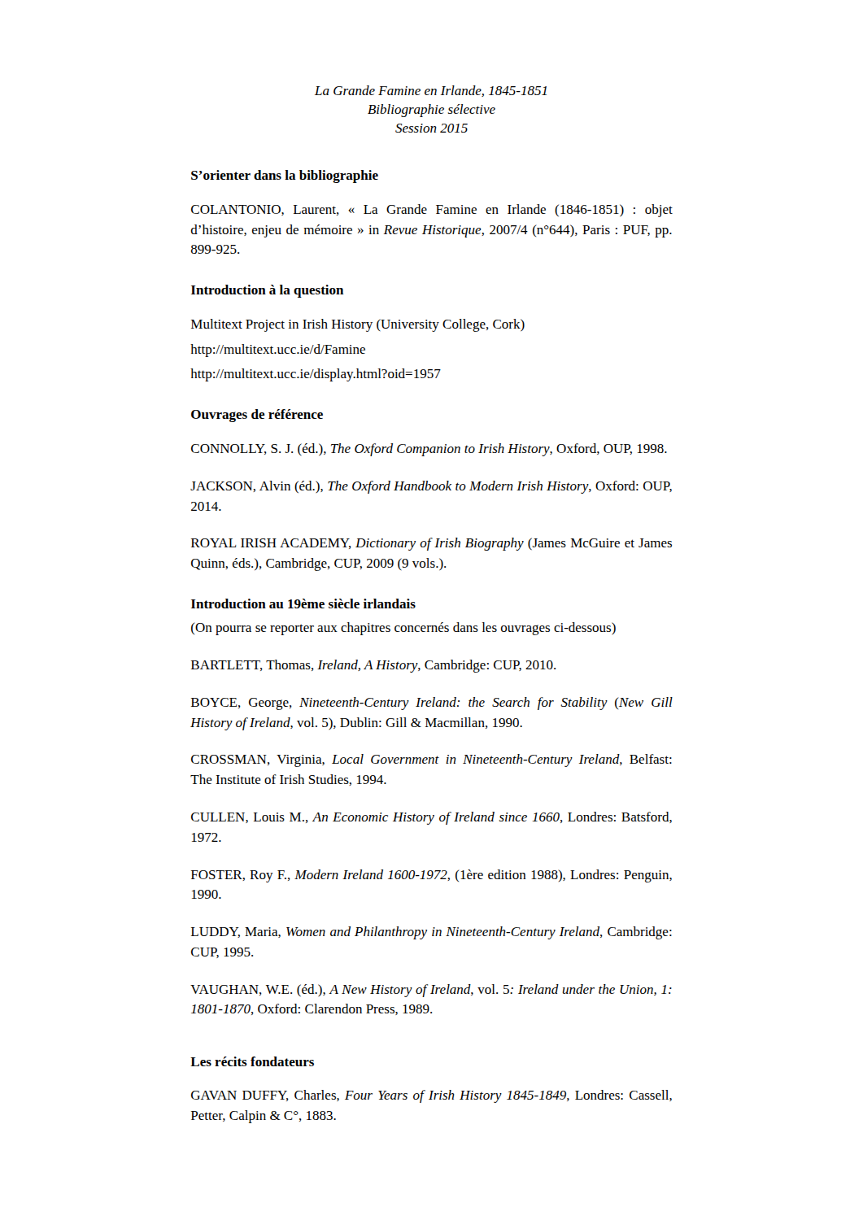La Grande Famine en Irlande, 1845-1851
Bibliographie sélective
Session 2015
S’orienter dans la bibliographie
COLANTONIO, Laurent, « La Grande Famine en Irlande (1846-1851) : objet d’histoire, enjeu de mémoire » in Revue Historique, 2007/4 (n°644), Paris : PUF, pp. 899-925.
Introduction à la question
Multitext Project in Irish History (University College, Cork)
http://multitext.ucc.ie/d/Famine
http://multitext.ucc.ie/display.html?oid=1957
Ouvrages de référence
CONNOLLY, S. J. (éd.), The Oxford Companion to Irish History, Oxford, OUP, 1998.
JACKSON, Alvin (éd.), The Oxford Handbook to Modern Irish History, Oxford: OUP, 2014.
ROYAL IRISH ACADEMY, Dictionary of Irish Biography (James McGuire et James Quinn, éds.), Cambridge, CUP, 2009 (9 vols.).
Introduction au 19ème siècle irlandais
(On pourra se reporter aux chapitres concernés dans les ouvrages ci-dessous)
BARTLETT, Thomas, Ireland, A History, Cambridge: CUP, 2010.
BOYCE, George, Nineteenth-Century Ireland: the Search for Stability (New Gill History of Ireland, vol. 5), Dublin: Gill & Macmillan, 1990.
CROSSMAN, Virginia, Local Government in Nineteenth-Century Ireland, Belfast: The Institute of Irish Studies, 1994.
CULLEN, Louis M., An Economic History of Ireland since 1660, Londres: Batsford, 1972.
FOSTER, Roy F., Modern Ireland 1600-1972, (1ère edition 1988), Londres: Penguin, 1990.
LUDDY, Maria, Women and Philanthropy in Nineteenth-Century Ireland, Cambridge: CUP, 1995.
VAUGHAN, W.E. (éd.), A New History of Ireland, vol. 5: Ireland under the Union, 1: 1801-1870, Oxford: Clarendon Press, 1989.
Les récits fondateurs
GAVAN DUFFY, Charles, Four Years of Irish History 1845-1849, Londres: Cassell, Petter, Calpin & C°, 1883.